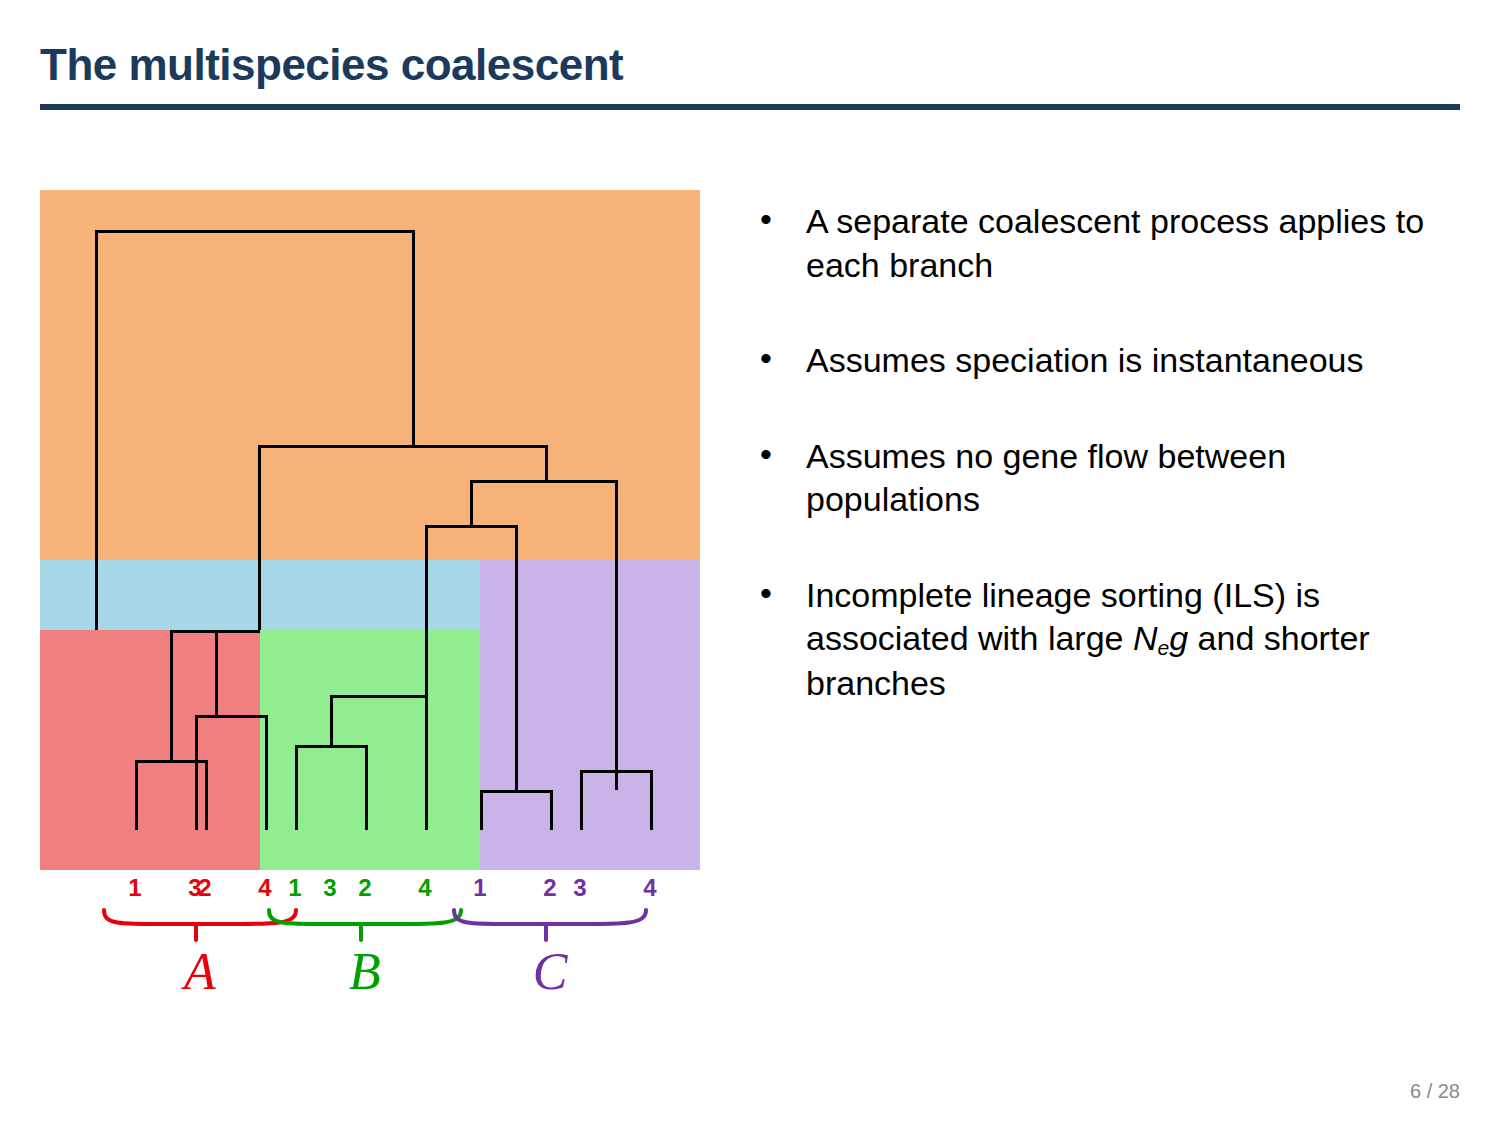The multispecies coalescent
1 2 3 4 1 2 3 4 1 2 3 4
A
B
C
A separate coalescent process applies to each branch
Assumes speciation is instantaneous
Assumes no gene flow between populations
Incomplete lineage sorting (ILS) is associated with large Neg and shorter branches
6 / 28